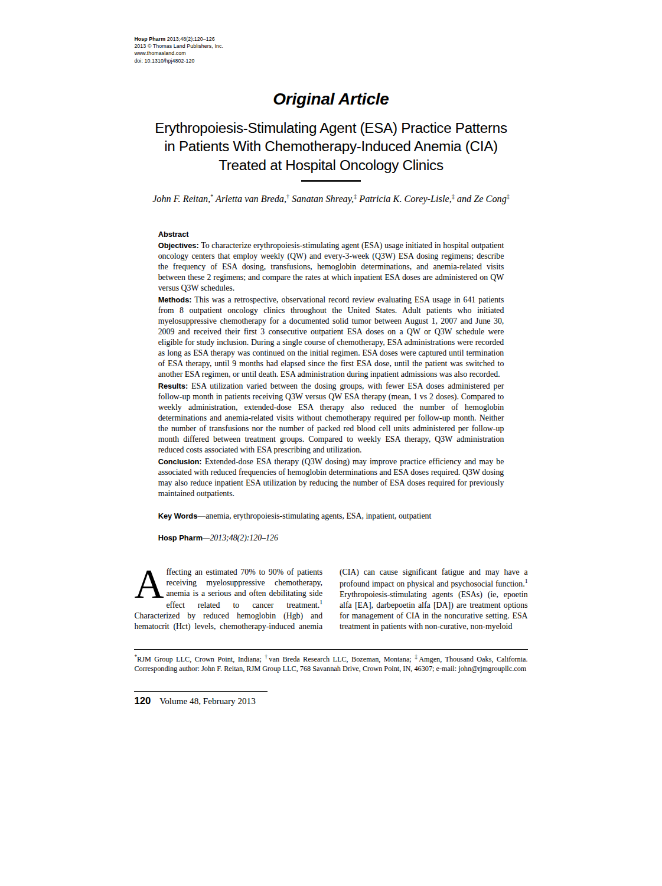Hosp Pharm 2013;48(2):120–126
2013 © Thomas Land Publishers, Inc.
www.thomasland.com
doi: 10.1310/hpj4802-120
Original Article
Erythropoiesis-Stimulating Agent (ESA) Practice Patterns
in Patients With Chemotherapy-Induced Anemia (CIA)
Treated at Hospital Oncology Clinics
John F. Reitan,* Arletta van Breda,† Sanatan Shreay,‡ Patricia K. Corey-Lisle,‡ and Ze Cong‡
Abstract
Objectives: To characterize erythropoiesis-stimulating agent (ESA) usage initiated in hospital outpatient oncology centers that employ weekly (QW) and every-3-week (Q3W) ESA dosing regimens; describe the frequency of ESA dosing, transfusions, hemoglobin determinations, and anemia-related visits between these 2 regimens; and compare the rates at which inpatient ESA doses are administered on QW versus Q3W schedules.
Methods: This was a retrospective, observational record review evaluating ESA usage in 641 patients from 8 outpatient oncology clinics throughout the United States. Adult patients who initiated myelosuppressive chemotherapy for a documented solid tumor between August 1, 2007 and June 30, 2009 and received their first 3 consecutive outpatient ESA doses on a QW or Q3W schedule were eligible for study inclusion. During a single course of chemotherapy, ESA administrations were recorded as long as ESA therapy was continued on the initial regimen. ESA doses were captured until termination of ESA therapy, until 9 months had elapsed since the first ESA dose, until the patient was switched to another ESA regimen, or until death. ESA administration during inpatient admissions was also recorded.
Results: ESA utilization varied between the dosing groups, with fewer ESA doses administered per follow-up month in patients receiving Q3W versus QW ESA therapy (mean, 1 vs 2 doses). Compared to weekly administration, extended-dose ESA therapy also reduced the number of hemoglobin determinations and anemia-related visits without chemotherapy required per follow-up month. Neither the number of transfusions nor the number of packed red blood cell units administered per follow-up month differed between treatment groups. Compared to weekly ESA therapy, Q3W administration reduced costs associated with ESA prescribing and utilization.
Conclusion: Extended-dose ESA therapy (Q3W dosing) may improve practice efficiency and may be associated with reduced frequencies of hemoglobin determinations and ESA doses required. Q3W dosing may also reduce inpatient ESA utilization by reducing the number of ESA doses required for previously maintained outpatients.
Key Words—anemia, erythropoiesis-stimulating agents, ESA, inpatient, outpatient
Hosp Pharm—2013;48(2):120–126
Affecting an estimated 70% to 90% of patients receiving myelosuppressive chemotherapy, anemia is a serious and often debilitating side effect related to cancer treatment.1 Characterized by reduced hemoglobin (Hgb) and hematocrit (Hct) levels, chemotherapy-induced anemia (CIA) can cause significant fatigue and may have a profound impact on physical and psychosocial function.1 Erythropoiesis-stimulating agents (ESAs) (ie, epoetin alfa [EA], darbepoetin alfa [DA]) are treatment options for management of CIA in the noncurative setting. ESA treatment in patients with non-curative, non-myeloid
*RJM Group LLC, Crown Point, Indiana; †van Breda Research LLC, Bozeman, Montana; ‡Amgen, Thousand Oaks, California. Corresponding author: John F. Reitan, RJM Group LLC, 768 Savannah Drive, Crown Point, IN, 46307; e-mail: john@rjmgroupllc.com
120 Volume 48, February 2013